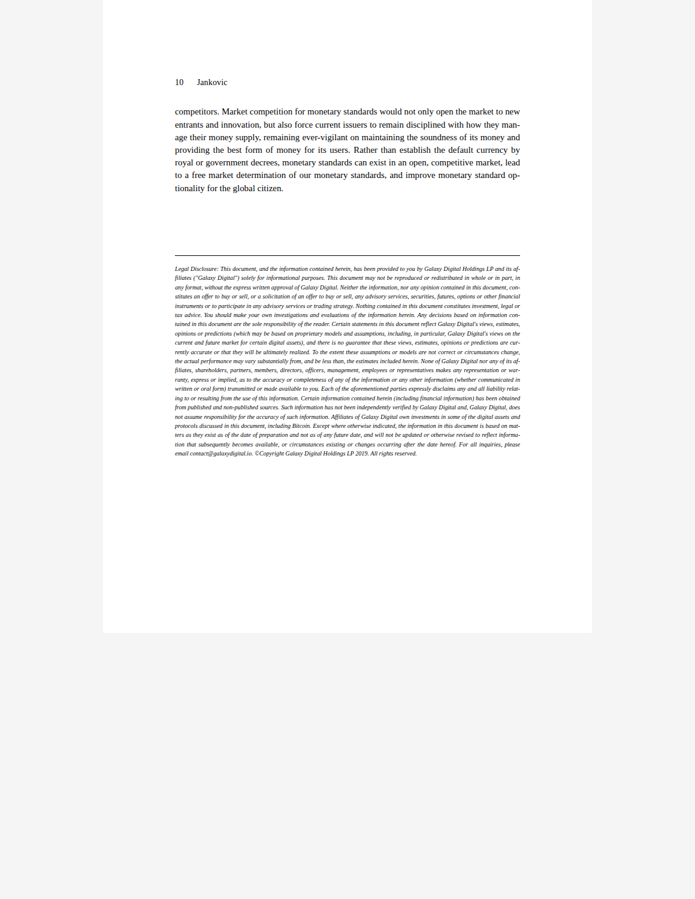10 Jankovic
competitors. Market competition for monetary standards would not only open the market to new entrants and innovation, but also force current issuers to remain disciplined with how they manage their money supply, remaining ever-vigilant on maintaining the soundness of its money and providing the best form of money for its users. Rather than establish the default currency by royal or government decrees, monetary standards can exist in an open, competitive market, lead to a free market determination of our monetary standards, and improve monetary standard optionality for the global citizen.
Legal Disclosure: This document, and the information contained herein, has been provided to you by Galaxy Digital Holdings LP and its affiliates ("Galaxy Digital") solely for informational purposes. This document may not be reproduced or redistributed in whole or in part, in any format, without the express written approval of Galaxy Digital. Neither the information, nor any opinion contained in this document, constitutes an offer to buy or sell, or a solicitation of an offer to buy or sell, any advisory services, securities, futures, options or other financial instruments or to participate in any advisory services or trading strategy. Nothing contained in this document constitutes investment, legal or tax advice. You should make your own investigations and evaluations of the information herein. Any decisions based on information contained in this document are the sole responsibility of the reader. Certain statements in this document reflect Galaxy Digital's views, estimates, opinions or predictions (which may be based on proprietary models and assumptions, including, in particular, Galaxy Digital's views on the current and future market for certain digital assets), and there is no guarantee that these views, estimates, opinions or predictions are currently accurate or that they will be ultimately realized. To the extent these assumptions or models are not correct or circumstances change, the actual performance may vary substantially from, and be less than, the estimates included herein. None of Galaxy Digital nor any of its affiliates, shareholders, partners, members, directors, officers, management, employees or representatives makes any representation or warranty, express or implied, as to the accuracy or completeness of any of the information or any other information (whether communicated in written or oral form) transmitted or made available to you. Each of the aforementioned parties expressly disclaims any and all liability relating to or resulting from the use of this information. Certain information contained herein (including financial information) has been obtained from published and non-published sources. Such information has not been independently verified by Galaxy Digital and, Galaxy Digital, does not assume responsibility for the accuracy of such information. Affiliates of Galaxy Digital own investments in some of the digital assets and protocols discussed in this document, including Bitcoin. Except where otherwise indicated, the information in this document is based on matters as they exist as of the date of preparation and not as of any future date, and will not be updated or otherwise revised to reflect information that subsequently becomes available, or circumstances existing or changes occurring after the date hereof. For all inquiries, please email contact@galaxydigital.io. ©Copyright Galaxy Digital Holdings LP 2019. All rights reserved.